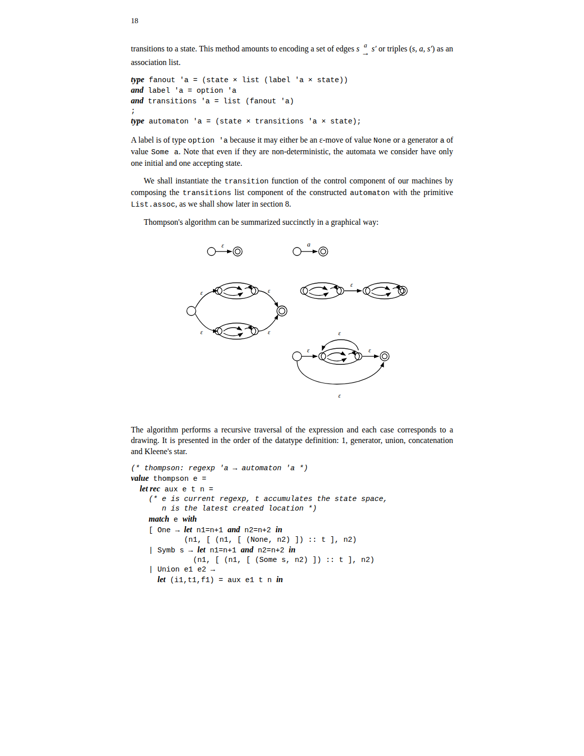18
transitions to a state. This method amounts to encoding a set of edges s a→ s′ or triples (s, a, s′) as an association list.
type fanout 'a = (state × list (label 'a × state))
and label 'a = option 'a
and transitions 'a = list (fanout 'a)
;
type automaton 'a = (state × transitions 'a × state);
A label is of type option 'a because it may either be an ε-move of value None or a generator a of value Some a. Note that even if they are non-deterministic, the automata we consider have only one initial and one accepting state.
We shall instantiate the transition function of the control component of our machines by composing the transitions list component of the constructed automaton with the primitive List.assoc, as we shall show later in section 8.
Thompson's algorithm can be summarized succinctly in a graphical way:
ε a ε ε ε ε ε ε ε ε ε
The algorithm performs a recursive traversal of the expression and each case corresponds to a drawing. It is presented in the order of the datatype definition: 1, generator, union, concatenation and Kleene's star.
(* thompson: regexp 'a → automaton 'a *)
value thompson e =
  let rec aux e t n =
    (* e is current regexp, t accumulates the state space,
       n is the latest created location *)
    match e with
    [ One → let n1=n+1 and n2=n+2 in
            (n1, [ (n1, [ (None, n2) ]) :: t ], n2)
    | Symb s → let n1=n+1 and n2=n+2 in
              (n1, [ (n1, [ (Some s, n2) ]) :: t ], n2)
    | Union e1 e2 →
      let (i1,t1,f1) = aux e1 t n in